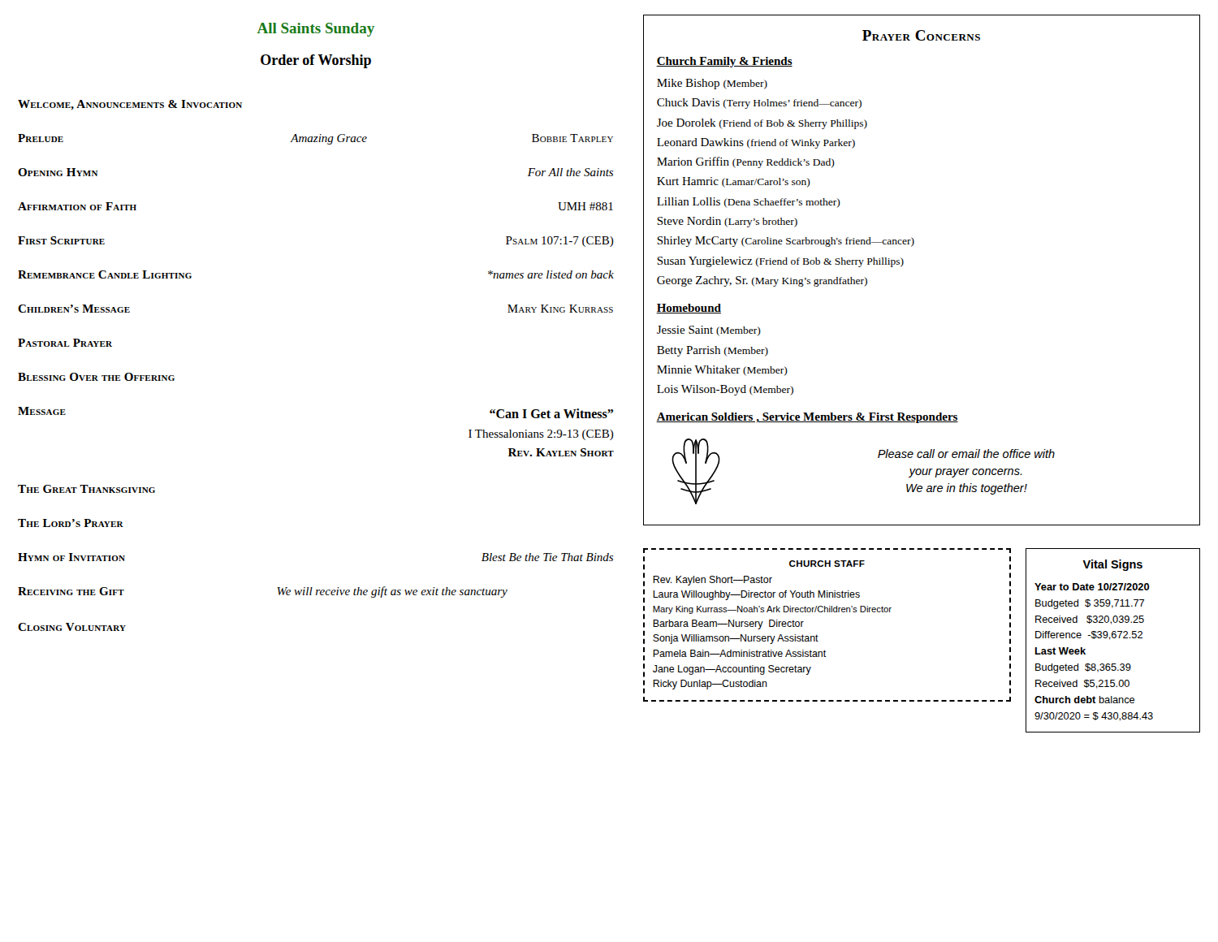All Saints Sunday
Order of Worship
| Welcome, Announcements & Invocation |
| Prelude | Amazing Grace | Bobbie Tarpley |
| Opening Hymn | | For All the Saints |
| Affirmation of Faith | | UMH #881 |
| First Scripture | | Psalm 107:1-7 (CEB) |
| Remembrance Candle Lighting | | *names are listed on back |
| Children’s Message | | Mary King Kurrass |
| Pastoral Prayer |
| Blessing Over the Offering |
| Message | | “Can I Get a Witness” I Thessalonians 2:9-13 (CEB) Rev. Kaylen Short |
| The Great Thanksgiving |
| The Lord’s Prayer |
| Hymn of Invitation | | Blest Be the Tie That Binds |
| Receiving the Gift | We will receive the gift as we exit the sanctuary |
| Closing Voluntary |
Prayer Concerns
Church Family & Friends
Mike Bishop (Member)
Chuck Davis (Terry Holmes’ friend—cancer)
Joe Dorolek (Friend of Bob & Sherry Phillips)
Leonard Dawkins (friend of Winky Parker)
Marion Griffin (Penny Reddick’s Dad)
Kurt Hamric (Lamar/Carol’s son)
Lillian Lollis (Dena Schaeffer’s mother)
Steve Nordin (Larry’s brother)
Shirley McCarty (Caroline Scarbrough's friend—cancer)
Susan Yurgielewicz (Friend of Bob & Sherry Phillips)
George Zachry, Sr. (Mary King’s grandfather)
Homebound
Jessie Saint (Member)
Betty Parrish (Member)
Minnie Whitaker (Member)
Lois Wilson-Boyd (Member)
American Soldiers , Service Members & First Responders
Please call or email the office with
your prayer concerns.
We are in this together!
CHURCH STAFF
Rev. Kaylen Short—Pastor
Laura Willoughby—Director of Youth Ministries
Mary King Kurrass—Noah’s Ark Director/Children’s Director
Barbara Beam—Nursery Director
Sonja Williamson—Nursery Assistant
Pamela Bain—Administrative Assistant
Jane Logan—Accounting Secretary
Ricky Dunlap—Custodian
Vital Signs
Year to Date 10/27/2020
Budgeted $ 359,711.77
Received $320,039.25
Difference -$39,672.52
Last Week
Budgeted $8,365.39
Received $5,215.00
Church debt balance
9/30/2020 = $ 430,884.43